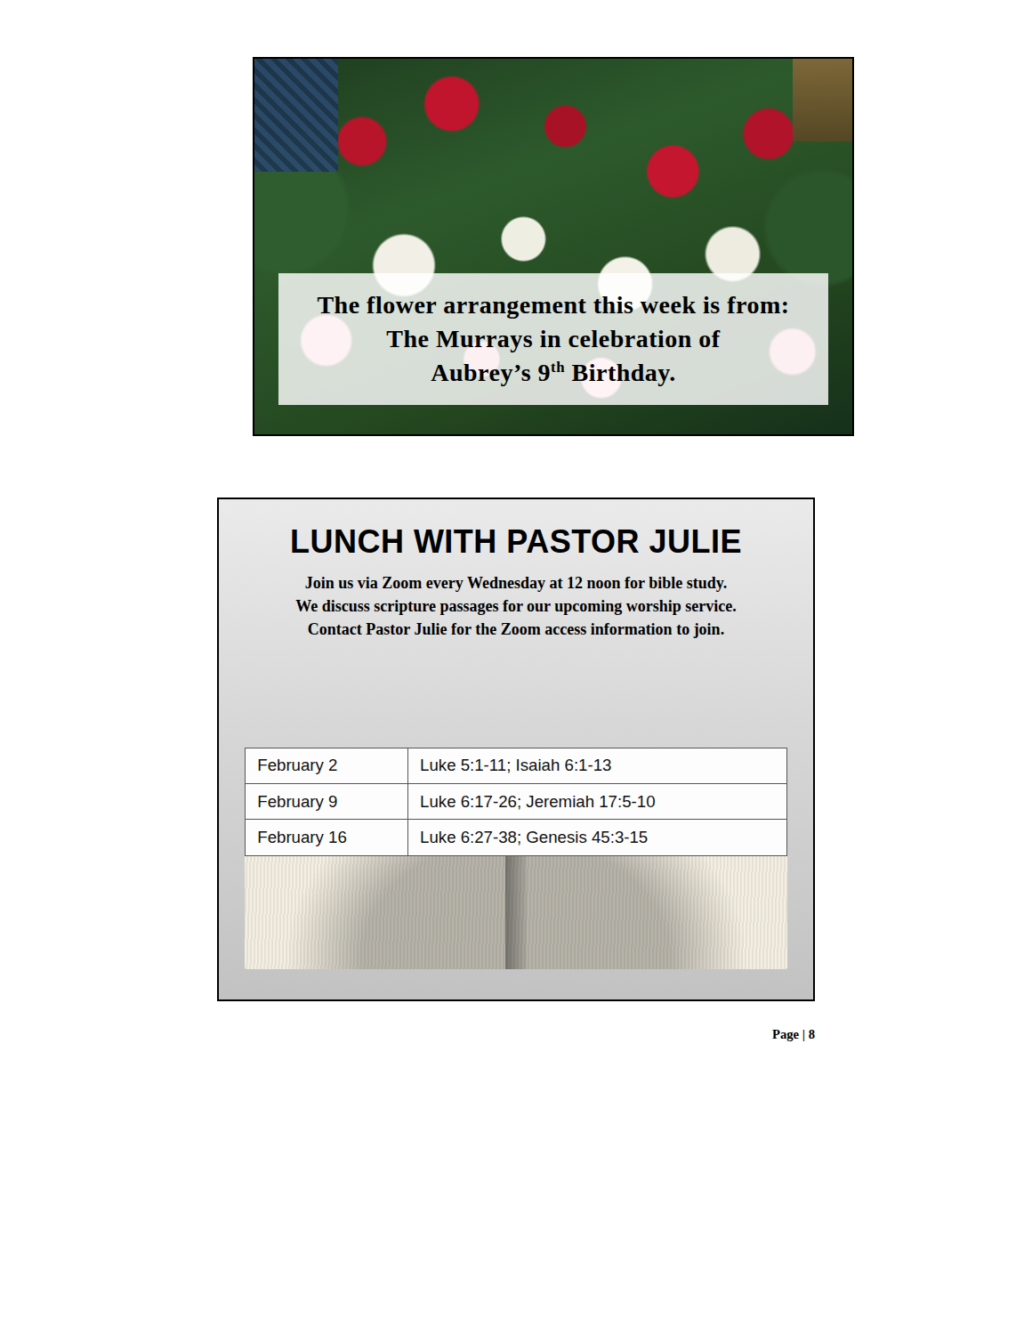The flower arrangement this week is from:
The Murrays in celebration of
Aubrey’s 9th Birthday.
LUNCH WITH PASTOR JULIE
Join us via Zoom every Wednesday at 12 noon for bible study.
We discuss scripture passages for our upcoming worship service.
Contact Pastor Julie for the Zoom access information to join.
Bible study schedule
| February 2 | Luke 5:1-11; Isaiah 6:1-13 |
| February 9 | Luke 6:17-26; Jeremiah 17:5-10 |
| February 16 | Luke 6:27-38; Genesis 45:3-15 |
Page | 8